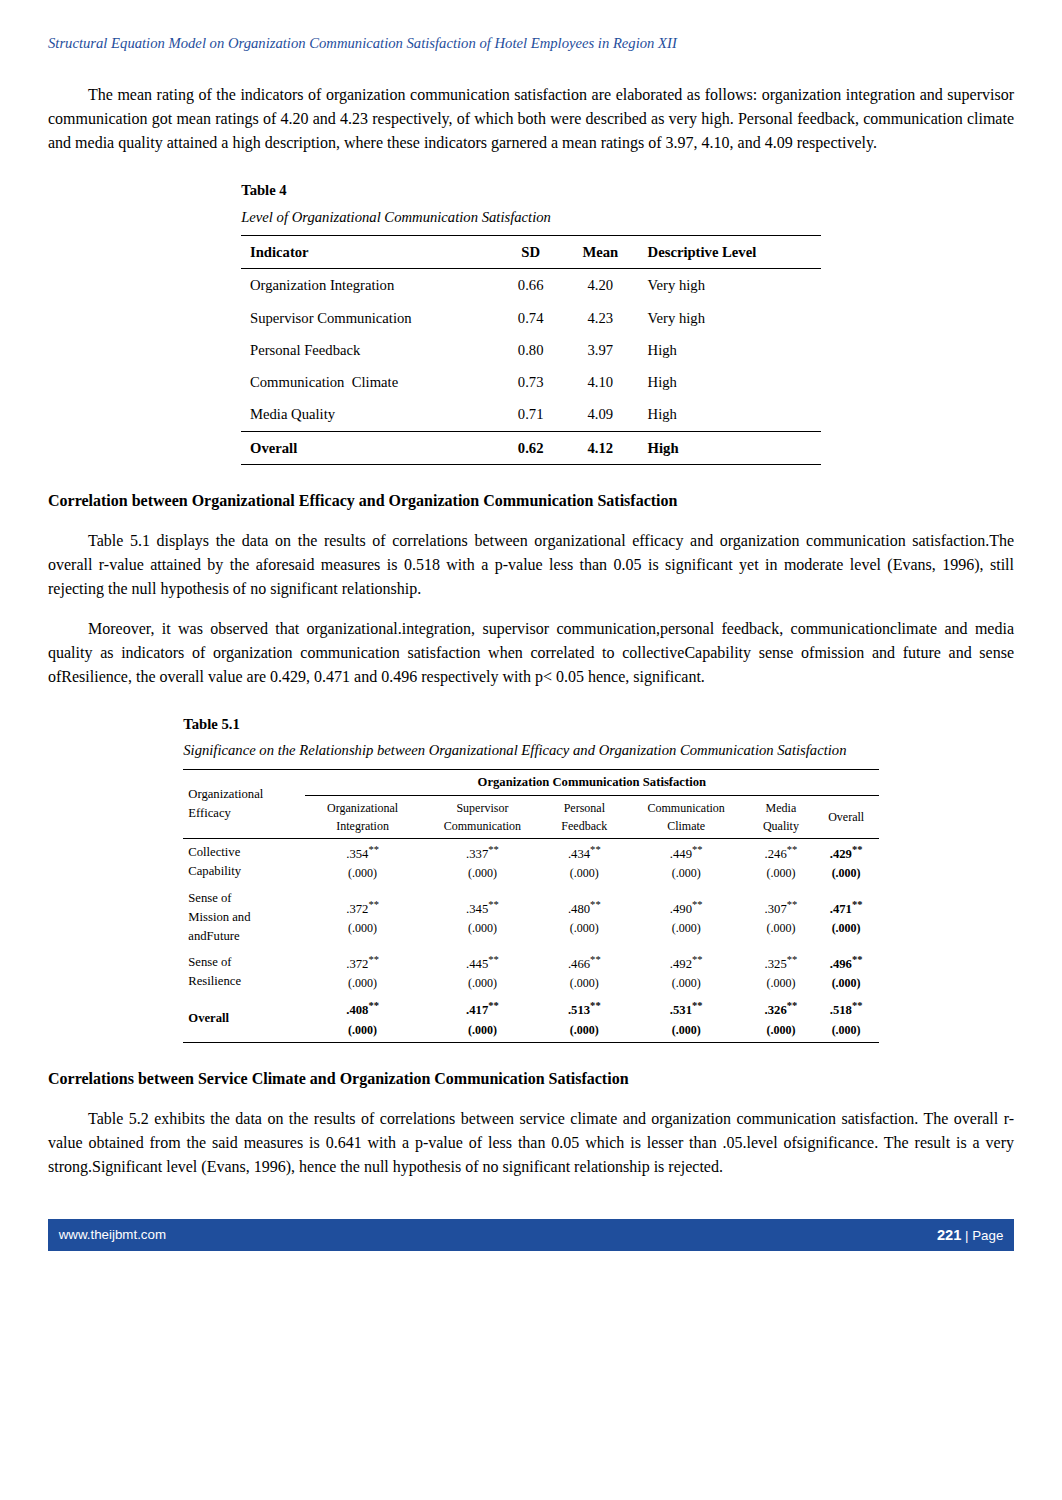Structural Equation Model on Organization Communication Satisfaction of Hotel Employees in Region XII
The mean rating of the indicators of organization communication satisfaction are elaborated as follows: organization integration and supervisor communication got mean ratings of 4.20 and 4.23 respectively, of which both were described as very high. Personal feedback, communication climate and media quality attained a high description, where these indicators garnered a mean ratings of 3.97, 4.10, and 4.09 respectively.
Table 4
Level of Organizational Communication Satisfaction
| Indicator | SD | Mean | Descriptive Level |
| --- | --- | --- | --- |
| Organization Integration | 0.66 | 4.20 | Very high |
| Supervisor Communication | 0.74 | 4.23 | Very high |
| Personal Feedback | 0.80 | 3.97 | High |
| Communication Climate | 0.73 | 4.10 | High |
| Media Quality | 0.71 | 4.09 | High |
| Overall | 0.62 | 4.12 | High |
Correlation between Organizational Efficacy and Organization Communication Satisfaction
Table 5.1 displays the data on the results of correlations between organizational efficacy and organization communication satisfaction.The overall r-value attained by the aforesaid measures is 0.518 with a p-value less than 0.05 is significant yet in moderate level (Evans, 1996), still rejecting the null hypothesis of no significant relationship.
Moreover, it was observed that organizational.integration, supervisor communication,personal feedback, communicationclimate and media quality as indicators of organization communication satisfaction when correlated to collectiveCapability sense ofmission and future and sense ofResilience, the overall value are 0.429, 0.471 and 0.496 respectively with p< 0.05 hence, significant.
Table 5.1
Significance on the Relationship between Organizational Efficacy and Organization Communication Satisfaction
| Organizational Efficacy | Organization Communication Satisfaction |
| --- | --- |
| Organizational Integration | Supervisor Communication | Personal Feedback | Communication Climate | Media Quality | Overall |
| Collective Capability | .354 ** (.000) | .337 ** (.000) | .434 ** (.000) | .449 ** (.000) | .246 ** (.000) | .429 ** (.000) |
| Sense of Mission and andFuture | .372 ** (.000) | .345 ** (.000) | .480 ** (.000) | .490 ** (.000) | .307 ** (.000) | .471 ** (.000) |
| Sense of Resilience | .372 ** (.000) | .445 ** (.000) | .466 ** (.000) | .492 ** (.000) | .325 ** (.000) | .496 ** (.000) |
| Overall | .408 ** (.000) | .417 ** (.000) | .513 ** (.000) | .531 ** (.000) | .326 ** (.000) | .518 ** (.000) |
Correlations between Service Climate and Organization Communication Satisfaction
Table 5.2 exhibits the data on the results of correlations between service climate and organization communication satisfaction. The overall r-value obtained from the said measures is 0.641 with a p-value of less than 0.05 which is lesser than .05.level ofsignificance. The result is a very strong.Significant level (Evans, 1996), hence the null hypothesis of no significant relationship is rejected.
www.theijbmt.com
221 | Page